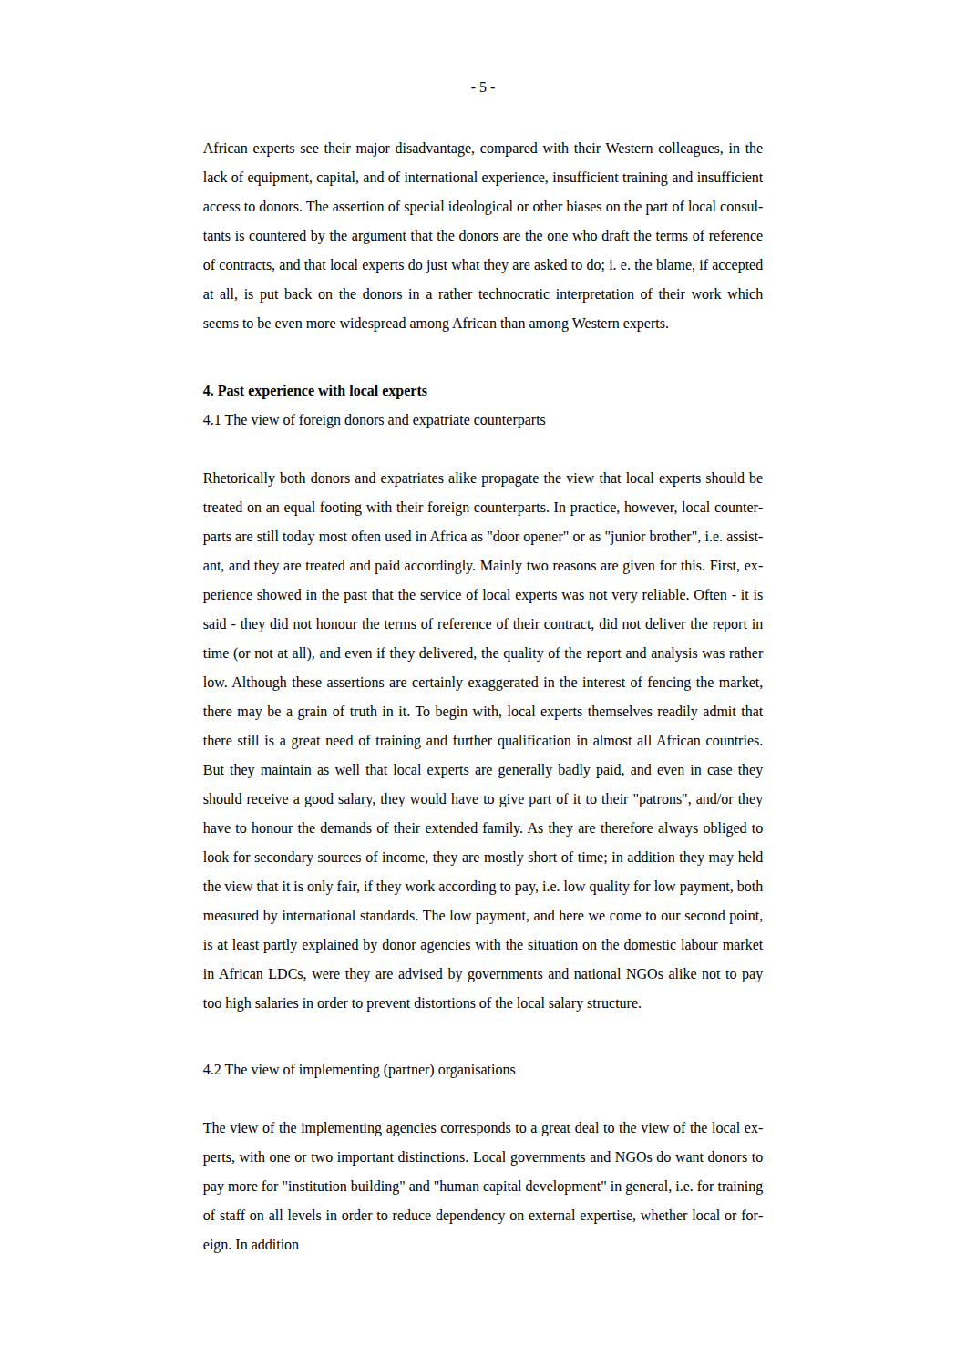- 5 -
African experts see their major disadvantage, compared with their Western colleagues, in the lack of equipment, capital, and of international experience, insufficient training and insufficient access to donors. The assertion of special ideological or other biases on the part of local consultants is countered by the argument that the donors are the one who draft the terms of reference of contracts, and that local experts do just what they are asked to do; i. e. the blame, if accepted at all, is put back on the donors in a rather technocratic interpretation of their work which seems to be even more widespread among African than among Western experts.
4. Past experience with local experts
4.1 The view of foreign donors and expatriate counterparts
Rhetorically both donors and expatriates alike propagate the view that local experts should be treated on an equal footing with their foreign counterparts. In practice, however, local counterparts are still today most often used in Africa as "door opener" or as "junior brother", i.e. assistant, and they are treated and paid accordingly. Mainly two reasons are given for this. First, experience showed in the past that the service of local experts was not very reliable. Often - it is said - they did not honour the terms of reference of their contract, did not deliver the report in time (or not at all), and even if they delivered, the quality of the report and analysis was rather low. Although these assertions are certainly exaggerated in the interest of fencing the market, there may be a grain of truth in it. To begin with, local experts themselves readily admit that there still is a great need of training and further qualification in almost all African countries. But they maintain as well that local experts are generally badly paid, and even in case they should receive a good salary, they would have to give part of it to their "patrons", and/or they have to honour the demands of their extended family. As they are therefore always obliged to look for secondary sources of income, they are mostly short of time; in addition they may held the view that it is only fair, if they work according to pay, i.e. low quality for low payment, both measured by international standards. The low payment, and here we come to our second point, is at least partly explained by donor agencies with the situation on the domestic labour market in African LDCs, were they are advised by governments and national NGOs alike not to pay too high salaries in order to prevent distortions of the local salary structure.
4.2 The view of implementing (partner) organisations
The view of the implementing agencies corresponds to a great deal to the view of the local experts, with one or two important distinctions. Local governments and NGOs do want donors to pay more for "institution building" and "human capital development" in general, i.e. for training of staff on all levels in order to reduce dependency on external expertise, whether local or foreign. In addition